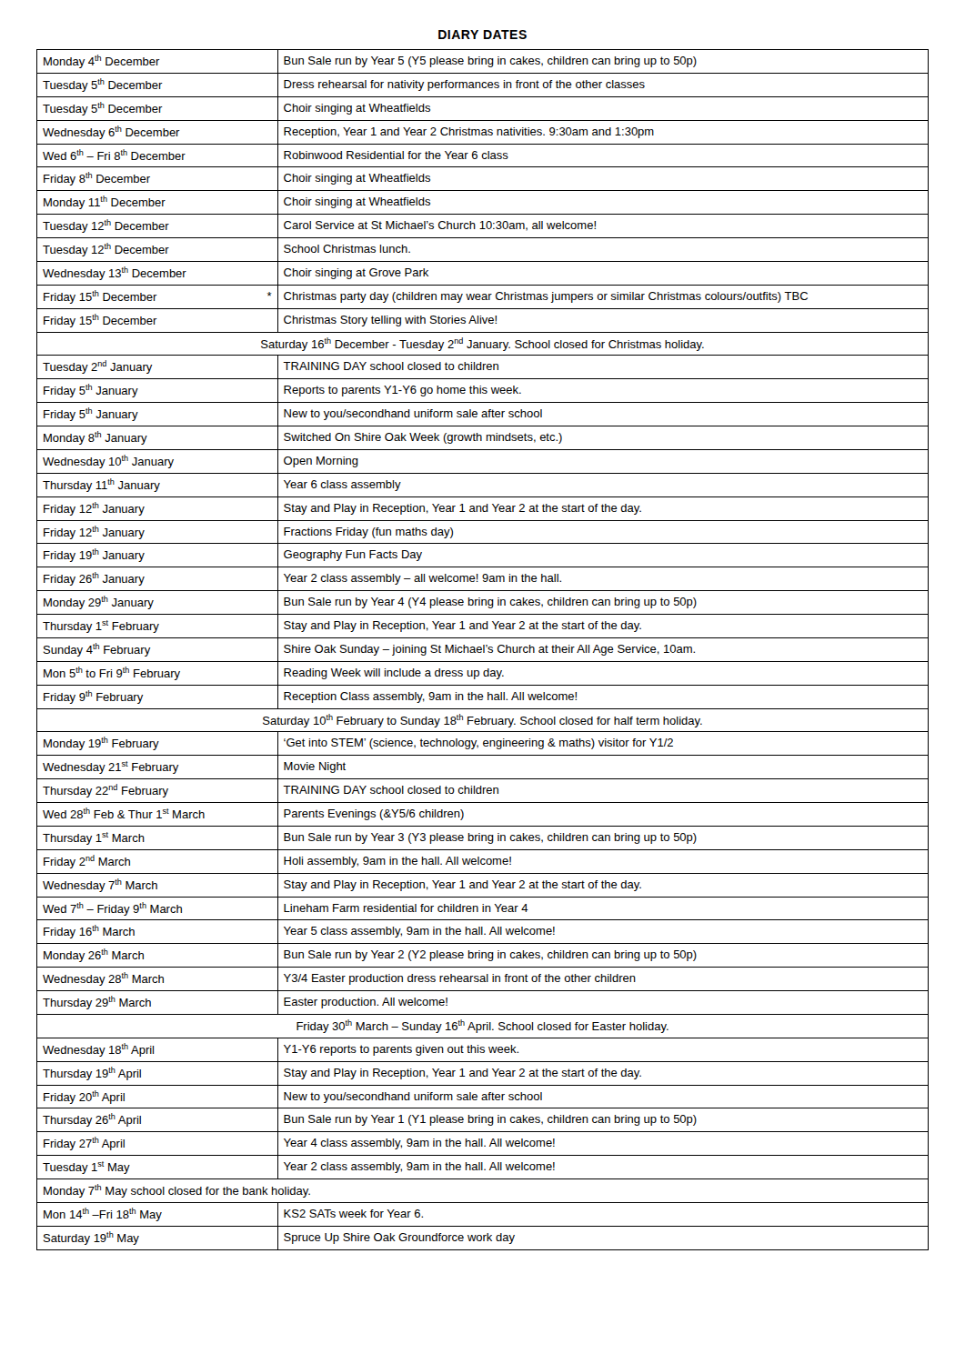DIARY DATES
| Monday 4 th December | Bun Sale run by Year 5 (Y5 please bring in cakes, children can bring up to 50p) |
| Tuesday 5 th December | Dress rehearsal for nativity performances in front of the other classes |
| Tuesday 5 th December | Choir singing at Wheatfields |
| Wednesday 6 th December | Reception, Year 1 and Year 2 Christmas nativities. 9:30am and 1:30pm |
| Wed 6 th – Fri 8 th December | Robinwood Residential for the Year 6 class |
| Friday 8 th December | Choir singing at Wheatfields |
| Monday 11 th December | Choir singing at Wheatfields |
| Tuesday 12 th December | Carol Service at St Michael’s Church 10:30am, all welcome! |
| Tuesday 12 th December | School Christmas lunch. |
| Wednesday 13 th December | Choir singing at Grove Park |
| Friday 15 th December * | Christmas party day (children may wear Christmas jumpers or similar Christmas colours/outfits) TBC |
| Friday 15 th December | Christmas Story telling with Stories Alive! |
| Saturday 16 th December - Tuesday 2 nd January. School closed for Christmas holiday. |
| Tuesday 2 nd January | TRAINING DAY school closed to children |
| Friday 5 th January | Reports to parents Y1-Y6 go home this week. |
| Friday 5 th January | New to you/secondhand uniform sale after school |
| Monday 8 th January | Switched On Shire Oak Week (growth mindsets, etc.) |
| Wednesday 10 th January | Open Morning |
| Thursday 11 th January | Year 6 class assembly |
| Friday 12 th January | Stay and Play in Reception, Year 1 and Year 2 at the start of the day. |
| Friday 12 th January | Fractions Friday (fun maths day) |
| Friday 19 th January | Geography Fun Facts Day |
| Friday 26 th January | Year 2 class assembly – all welcome! 9am in the hall. |
| Monday 29 th January | Bun Sale run by Year 4 (Y4 please bring in cakes, children can bring up to 50p) |
| Thursday 1 st February | Stay and Play in Reception, Year 1 and Year 2 at the start of the day. |
| Sunday 4 th February | Shire Oak Sunday – joining St Michael’s Church at their All Age Service, 10am. |
| Mon 5 th to Fri 9 th February | Reading Week will include a dress up day. |
| Friday 9 th February | Reception Class assembly, 9am in the hall. All welcome! |
| Saturday 10 th February to Sunday 18 th February. School closed for half term holiday. |
| Monday 19 th February | ‘Get into STEM’ (science, technology, engineering & maths) visitor for Y1/2 |
| Wednesday 21 st February | Movie Night |
| Thursday 22 nd February | TRAINING DAY school closed to children |
| Wed 28 th Feb & Thur 1 st March | Parents Evenings (&Y5/6 children) |
| Thursday 1 st March | Bun Sale run by Year 3 (Y3 please bring in cakes, children can bring up to 50p) |
| Friday 2 nd March | Holi assembly, 9am in the hall. All welcome! |
| Wednesday 7 th March | Stay and Play in Reception, Year 1 and Year 2 at the start of the day. |
| Wed 7 th – Friday 9 th March | Lineham Farm residential for children in Year 4 |
| Friday 16 th March | Year 5 class assembly, 9am in the hall. All welcome! |
| Monday 26 th March | Bun Sale run by Year 2 (Y2 please bring in cakes, children can bring up to 50p) |
| Wednesday 28 th March | Y3/4 Easter production dress rehearsal in front of the other children |
| Thursday 29 th March | Easter production. All welcome! |
| Friday 30 th March – Sunday 16 th April. School closed for Easter holiday. |
| Wednesday 18 th April | Y1-Y6 reports to parents given out this week. |
| Thursday 19 th April | Stay and Play in Reception, Year 1 and Year 2 at the start of the day. |
| Friday 20 th April | New to you/secondhand uniform sale after school |
| Thursday 26 th April | Bun Sale run by Year 1 (Y1 please bring in cakes, children can bring up to 50p) |
| Friday 27 th April | Year 4 class assembly, 9am in the hall. All welcome! |
| Tuesday 1 st May | Year 2 class assembly, 9am in the hall. All welcome! |
| Monday 7 th May school closed for the bank holiday. |
| Mon 14 th –Fri 18 th May | KS2 SATs week for Year 6. |
| Saturday 19 th May | Spruce Up Shire Oak Groundforce work day |